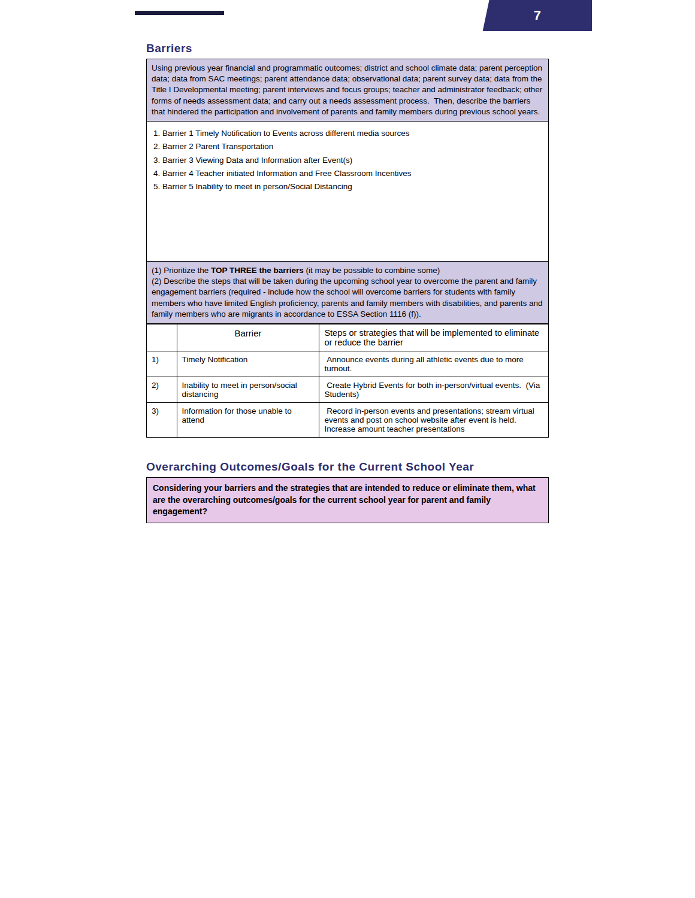7
Barriers
| Using previous year financial and programmatic outcomes; district and school climate data; parent perception data; data from SAC meetings; parent attendance data; observational data; parent survey data; data from the Title I Developmental meeting; parent interviews and focus groups; teacher and administrator feedback; other forms of needs assessment data; and carry out a needs assessment process. Then, describe the barriers that hindered the participation and involvement of parents and family members during previous school years. |
| Barrier 1 Timely Notification to Events across different media sources Barrier 2 Parent Transportation Barrier 3 Viewing Data and Information after Event(s) Barrier 4 Teacher initiated Information and Free Classroom Incentives Barrier 5 Inability to meet in person/Social Distancing |
| (1) Prioritize the TOP THREE the barriers (it may be possible to combine some) (2) Describe the steps that will be taken during the upcoming school year to overcome the parent and family engagement barriers (required - include how the school will overcome barriers for students with family members who have limited English proficiency, parents and family members with disabilities, and parents and family members who are migrants in accordance to ESSA Section 1116 (f)). |
| | Barrier | Steps or strategies that will be implemented to eliminate or reduce the barrier |
| 1) | Timely Notification | Announce events during all athletic events due to more turnout. |
| 2) | Inability to meet in person/social distancing | Create Hybrid Events for both in-person/virtual events. (Via Students) |
| 3) | Information for those unable to attend | Record in-person events and presentations; stream virtual events and post on school website after event is held. Increase amount teacher presentations |
Overarching Outcomes/Goals for the Current School Year
Considering your barriers and the strategies that are intended to reduce or eliminate them, what are the overarching outcomes/goals for the current school year for parent and family engagement?